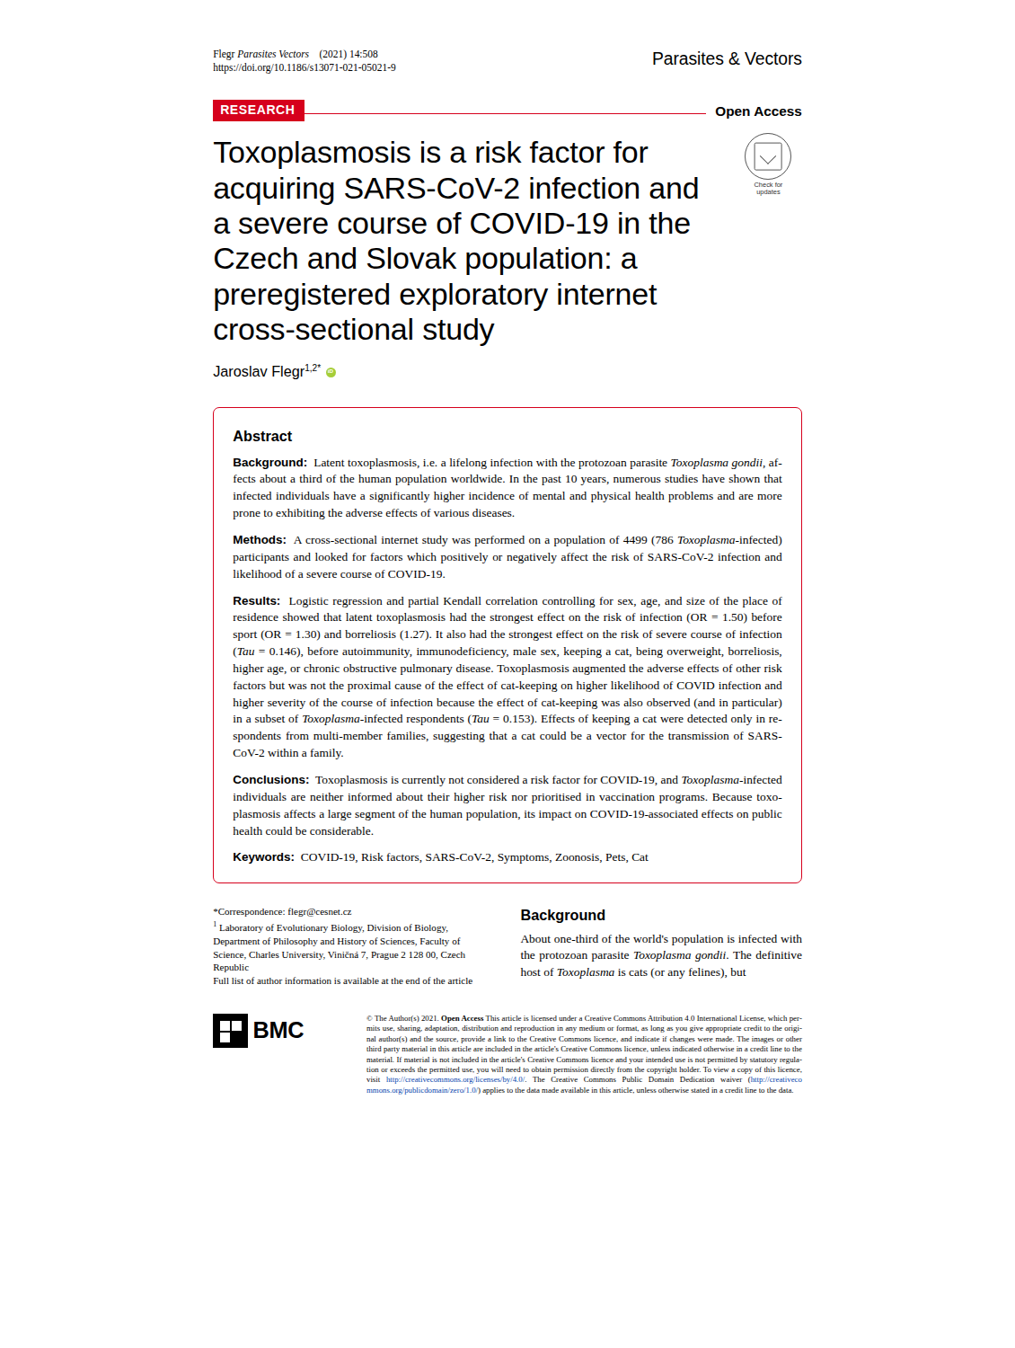Flegr Parasites Vectors (2021) 14:508
https://doi.org/10.1186/s13071-021-05021-9
Parasites & Vectors
RESEARCH
Open Access
Check for
updates
Toxoplasmosis is a risk factor for acquiring SARS-CoV-2 infection and a severe course of COVID-19 in the Czech and Slovak population: a preregistered exploratory internet cross-sectional study
Jaroslav Flegr1,2*
Abstract
Background: Latent toxoplasmosis, i.e. a lifelong infection with the protozoan parasite Toxoplasma gondii, affects about a third of the human population worldwide. In the past 10 years, numerous studies have shown that infected individuals have a significantly higher incidence of mental and physical health problems and are more prone to exhibiting the adverse effects of various diseases.
Methods: A cross-sectional internet study was performed on a population of 4499 (786 Toxoplasma-infected) participants and looked for factors which positively or negatively affect the risk of SARS-CoV-2 infection and likelihood of a severe course of COVID-19.
Results: Logistic regression and partial Kendall correlation controlling for sex, age, and size of the place of residence showed that latent toxoplasmosis had the strongest effect on the risk of infection (OR = 1.50) before sport (OR = 1.30) and borreliosis (1.27). It also had the strongest effect on the risk of severe course of infection (Tau = 0.146), before autoimmunity, immunodeficiency, male sex, keeping a cat, being overweight, borreliosis, higher age, or chronic obstructive pulmonary disease. Toxoplasmosis augmented the adverse effects of other risk factors but was not the proximal cause of the effect of cat-keeping on higher likelihood of COVID infection and higher severity of the course of infection because the effect of cat-keeping was also observed (and in particular) in a subset of Toxoplasma-infected respondents (Tau = 0.153). Effects of keeping a cat were detected only in respondents from multi-member families, suggesting that a cat could be a vector for the transmission of SARS-CoV-2 within a family.
Conclusions: Toxoplasmosis is currently not considered a risk factor for COVID-19, and Toxoplasma-infected individuals are neither informed about their higher risk nor prioritised in vaccination programs. Because toxoplasmosis affects a large segment of the human population, its impact on COVID-19-associated effects on public health could be considerable.
Keywords: COVID-19, Risk factors, SARS-CoV-2, Symptoms, Zoonosis, Pets, Cat
*Correspondence: flegr@cesnet.cz
1 Laboratory of Evolutionary Biology, Division of Biology, Department of Philosophy and History of Sciences, Faculty of Science, Charles University, Viničná 7, Prague 2 128 00, Czech Republic
Full list of author information is available at the end of the article
Background
About one-third of the world's population is infected with the protozoan parasite Toxoplasma gondii. The definitive host of Toxoplasma is cats (or any felines), but
BMC
© The Author(s) 2021. Open Access This article is licensed under a Creative Commons Attribution 4.0 International License, which permits use, sharing, adaptation, distribution and reproduction in any medium or format, as long as you give appropriate credit to the original author(s) and the source, provide a link to the Creative Commons licence, and indicate if changes were made. The images or other third party material in this article are included in the article's Creative Commons licence, unless indicated otherwise in a credit line to the material. If material is not included in the article's Creative Commons licence and your intended use is not permitted by statutory regulation or exceeds the permitted use, you will need to obtain permission directly from the copyright holder. To view a copy of this licence, visit http://creativecommons.org/licenses/by/4.0/. The Creative Commons Public Domain Dedication waiver (http://creativeco mmons.org/publicdomain/zero/1.0/) applies to the data made available in this article, unless otherwise stated in a credit line to the data.